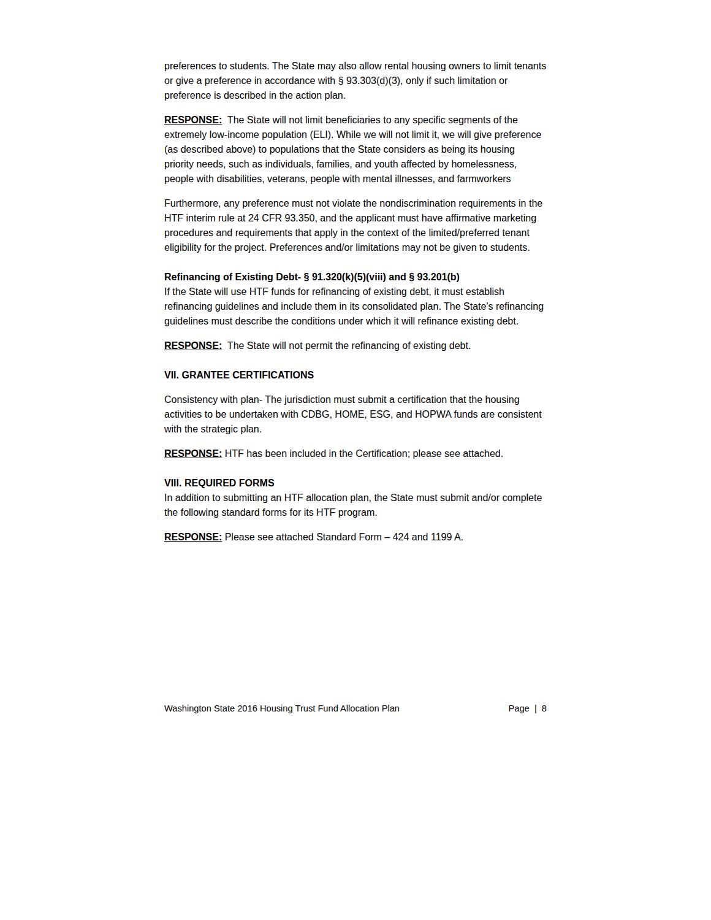preferences to students. The State may also allow rental housing owners to limit tenants or give a preference in accordance with § 93.303(d)(3), only if such limitation or preference is described in the action plan.
RESPONSE: The State will not limit beneficiaries to any specific segments of the extremely low-income population (ELI). While we will not limit it, we will give preference (as described above) to populations that the State considers as being its housing priority needs, such as individuals, families, and youth affected by homelessness, people with disabilities, veterans, people with mental illnesses, and farmworkers
Furthermore, any preference must not violate the nondiscrimination requirements in the HTF interim rule at 24 CFR 93.350, and the applicant must have affirmative marketing procedures and requirements that apply in the context of the limited/preferred tenant eligibility for the project. Preferences and/or limitations may not be given to students.
Refinancing of Existing Debt- § 91.320(k)(5)(viii) and § 93.201(b)
If the State will use HTF funds for refinancing of existing debt, it must establish refinancing guidelines and include them in its consolidated plan. The State's refinancing guidelines must describe the conditions under which it will refinance existing debt.
RESPONSE: The State will not permit the refinancing of existing debt.
VII. GRANTEE CERTIFICATIONS
Consistency with plan- The jurisdiction must submit a certification that the housing activities to be undertaken with CDBG, HOME, ESG, and HOPWA funds are consistent with the strategic plan.
RESPONSE: HTF has been included in the Certification; please see attached.
VIII. REQUIRED FORMS
In addition to submitting an HTF allocation plan, the State must submit and/or complete the following standard forms for its HTF program.
RESPONSE: Please see attached Standard Form – 424 and 1199 A.
Washington State 2016 Housing Trust Fund Allocation Plan Page | 8